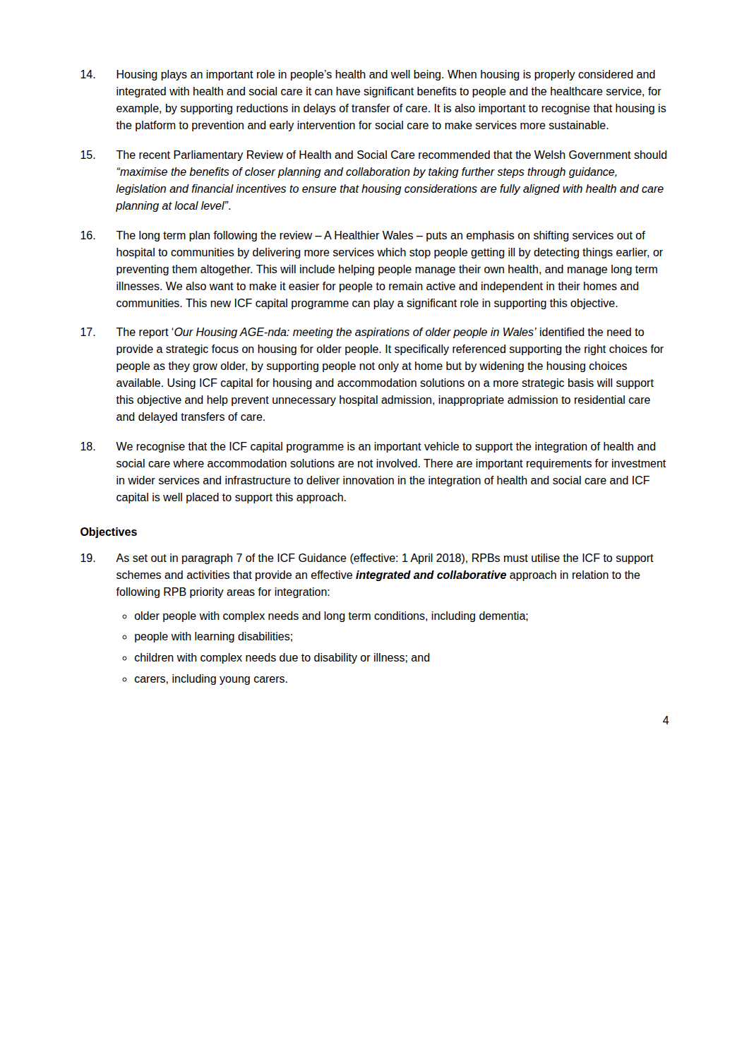14. Housing plays an important role in people’s health and well being. When housing is properly considered and integrated with health and social care it can have significant benefits to people and the healthcare service, for example, by supporting reductions in delays of transfer of care. It is also important to recognise that housing is the platform to prevention and early intervention for social care to make services more sustainable.
15. The recent Parliamentary Review of Health and Social Care recommended that the Welsh Government should “maximise the benefits of closer planning and collaboration by taking further steps through guidance, legislation and financial incentives to ensure that housing considerations are fully aligned with health and care planning at local level”.
16. The long term plan following the review – A Healthier Wales – puts an emphasis on shifting services out of hospital to communities by delivering more services which stop people getting ill by detecting things earlier, or preventing them altogether. This will include helping people manage their own health, and manage long term illnesses. We also want to make it easier for people to remain active and independent in their homes and communities. This new ICF capital programme can play a significant role in supporting this objective.
17. The report ‘Our Housing AGE-nda: meeting the aspirations of older people in Wales’ identified the need to provide a strategic focus on housing for older people. It specifically referenced supporting the right choices for people as they grow older, by supporting people not only at home but by widening the housing choices available. Using ICF capital for housing and accommodation solutions on a more strategic basis will support this objective and help prevent unnecessary hospital admission, inappropriate admission to residential care and delayed transfers of care.
18. We recognise that the ICF capital programme is an important vehicle to support the integration of health and social care where accommodation solutions are not involved. There are important requirements for investment in wider services and infrastructure to deliver innovation in the integration of health and social care and ICF capital is well placed to support this approach.
Objectives
19. As set out in paragraph 7 of the ICF Guidance (effective: 1 April 2018), RPBs must utilise the ICF to support schemes and activities that provide an effective integrated and collaborative approach in relation to the following RPB priority areas for integration:
older people with complex needs and long term conditions, including dementia;
people with learning disabilities;
children with complex needs due to disability or illness; and
carers, including young carers.
4